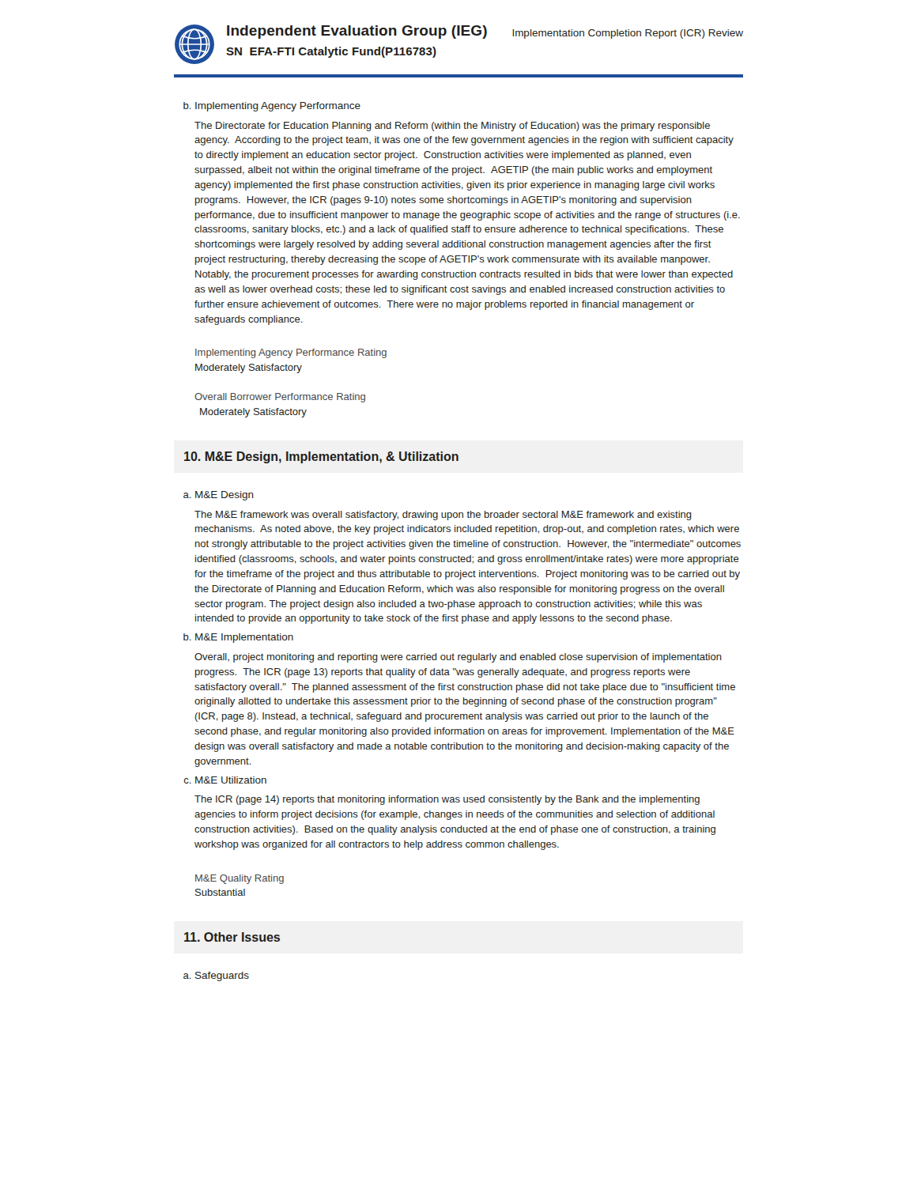Independent Evaluation Group (IEG)
SN EFA-FTI Catalytic Fund(P116783)
Implementation Completion Report (ICR) Review
Implementing Agency Performance
The Directorate for Education Planning and Reform (within the Ministry of Education) was the primary responsible agency. According to the project team, it was one of the few government agencies in the region with sufficient capacity to directly implement an education sector project. Construction activities were implemented as planned, even surpassed, albeit not within the original timeframe of the project. AGETIP (the main public works and employment agency) implemented the first phase construction activities, given its prior experience in managing large civil works programs. However, the ICR (pages 9-10) notes some shortcomings in AGETIP's monitoring and supervision performance, due to insufficient manpower to manage the geographic scope of activities and the range of structures (i.e. classrooms, sanitary blocks, etc.) and a lack of qualified staff to ensure adherence to technical specifications. These shortcomings were largely resolved by adding several additional construction management agencies after the first project restructuring, thereby decreasing the scope of AGETIP's work commensurate with its available manpower. Notably, the procurement processes for awarding construction contracts resulted in bids that were lower than expected as well as lower overhead costs; these led to significant cost savings and enabled increased construction activities to further ensure achievement of outcomes. There were no major problems reported in financial management or safeguards compliance.
Implementing Agency Performance Rating
Moderately Satisfactory
Overall Borrower Performance Rating
Moderately Satisfactory
10. M&E Design, Implementation, & Utilization
M&E Design
The M&E framework was overall satisfactory, drawing upon the broader sectoral M&E framework and existing mechanisms. As noted above, the key project indicators included repetition, drop-out, and completion rates, which were not strongly attributable to the project activities given the timeline of construction. However, the "intermediate" outcomes identified (classrooms, schools, and water points constructed; and gross enrollment/intake rates) were more appropriate for the timeframe of the project and thus attributable to project interventions. Project monitoring was to be carried out by the Directorate of Planning and Education Reform, which was also responsible for monitoring progress on the overall sector program. The project design also included a two-phase approach to construction activities; while this was intended to provide an opportunity to take stock of the first phase and apply lessons to the second phase.
M&E Implementation
Overall, project monitoring and reporting were carried out regularly and enabled close supervision of implementation progress. The ICR (page 13) reports that quality of data "was generally adequate, and progress reports were satisfactory overall." The planned assessment of the first construction phase did not take place due to "insufficient time originally allotted to undertake this assessment prior to the beginning of second phase of the construction program" (ICR, page 8). Instead, a technical, safeguard and procurement analysis was carried out prior to the launch of the second phase, and regular monitoring also provided information on areas for improvement. Implementation of the M&E design was overall satisfactory and made a notable contribution to the monitoring and decision-making capacity of the government.
M&E Utilization
The ICR (page 14) reports that monitoring information was used consistently by the Bank and the implementing agencies to inform project decisions (for example, changes in needs of the communities and selection of additional construction activities). Based on the quality analysis conducted at the end of phase one of construction, a training workshop was organized for all contractors to help address common challenges.
M&E Quality Rating
Substantial
11. Other Issues
Safeguards